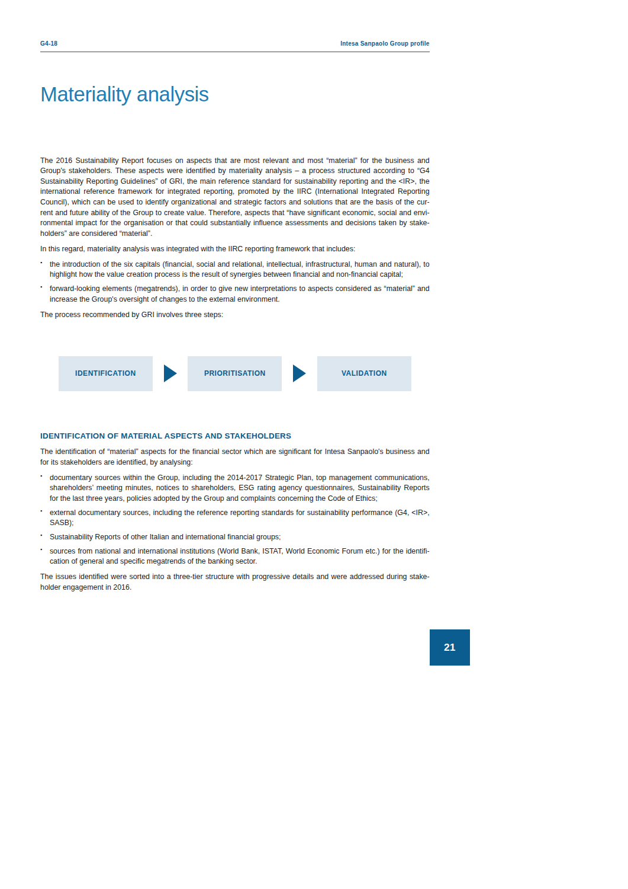G4-18
Intesa Sanpaolo Group profile
Materiality analysis
The 2016 Sustainability Report focuses on aspects that are most relevant and most “material” for the business and Group's stakeholders. These aspects were identified by materiality analysis – a process structured according to “G4 Sustainability Reporting Guidelines” of GRI, the main reference standard for sustainability reporting and the <IR>, the international reference framework for integrated reporting, promoted by the IIRC (International Integrated Reporting Council), which can be used to identify organizational and strategic factors and solutions that are the basis of the current and future ability of the Group to create value. Therefore, aspects that “have significant economic, social and environmental impact for the organisation or that could substantially influence assessments and decisions taken by stakeholders” are considered “material”.
In this regard, materiality analysis was integrated with the IIRC reporting framework that includes:
the introduction of the six capitals (financial, social and relational, intellectual, infrastructural, human and natural), to highlight how the value creation process is the result of synergies between financial and non-financial capital;
forward-looking elements (megatrends), in order to give new interpretations to aspects considered as “material” and increase the Group's oversight of changes to the external environment.
The process recommended by GRI involves three steps:
IDENTIFICATION
PRIORITISATION
VALIDATION
IDENTIFICATION OF MATERIAL ASPECTS AND STAKEHOLDERS
The identification of “material” aspects for the financial sector which are significant for Intesa Sanpaolo's business and for its stakeholders are identified, by analysing:
documentary sources within the Group, including the 2014-2017 Strategic Plan, top management communications, shareholders’ meeting minutes, notices to shareholders, ESG rating agency questionnaires, Sustainability Reports for the last three years, policies adopted by the Group and complaints concerning the Code of Ethics;
external documentary sources, including the reference reporting standards for sustainability performance (G4, <IR>, SASB);
Sustainability Reports of other Italian and international financial groups;
sources from national and international institutions (World Bank, ISTAT, World Economic Forum etc.) for the identification of general and specific megatrends of the banking sector.
The issues identified were sorted into a three-tier structure with progressive details and were addressed during stakeholder engagement in 2016.
21